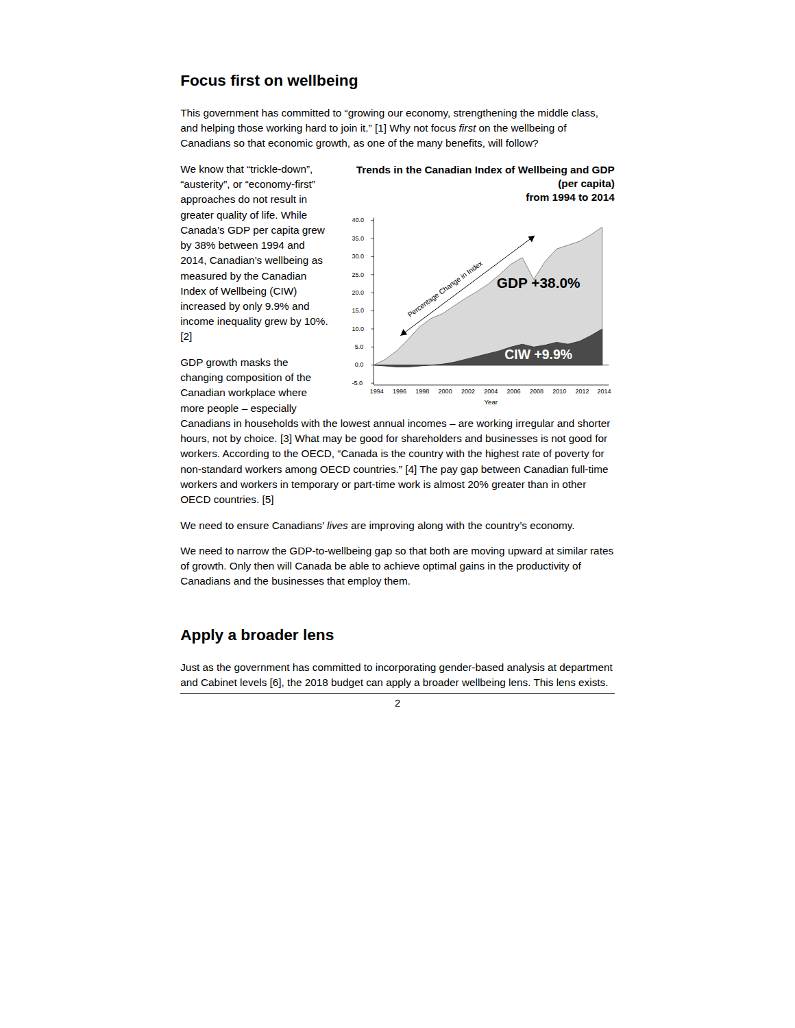Focus first on wellbeing
This government has committed to “growing our economy, strengthening the middle class, and helping those working hard to join it.” [1] Why not focus first on the wellbeing of Canadians so that economic growth, as one of the many benefits, will follow?
Trends in the Canadian Index of Wellbeing and GDP (per capita)
from 1994 to 2014
40.0 35.0 30.0 25.0 20.0 15.0 10.0 5.0 0.0 -5.0 Percentage Change in Index GDP +38.0% CIW +9.9% 1994 1996 1998 2000 2002 2004 2006 2008 2010 2012 2014 Year
We know that “trickle-down”, “austerity”, or “economy-first” approaches do not result in greater quality of life. While Canada’s GDP per capita grew by 38% between 1994 and 2014, Canadian’s wellbeing as measured by the Canadian Index of Wellbeing (CIW) increased by only 9.9% and income inequality grew by 10%. [2]
GDP growth masks the changing composition of the Canadian workplace where more people – especially Canadians in households with the lowest annual incomes – are working irregular and shorter hours, not by choice. [3] What may be good for shareholders and businesses is not good for workers. According to the OECD, “Canada is the country with the highest rate of poverty for non-standard workers among OECD countries.” [4] The pay gap between Canadian full-time workers and workers in temporary or part-time work is almost 20% greater than in other OECD countries. [5]
We need to ensure Canadians’ lives are improving along with the country’s economy.
We need to narrow the GDP-to-wellbeing gap so that both are moving upward at similar rates of growth. Only then will Canada be able to achieve optimal gains in the productivity of Canadians and the businesses that employ them.
Apply a broader lens
Just as the government has committed to incorporating gender-based analysis at department and Cabinet levels [6], the 2018 budget can apply a broader wellbeing lens. This lens exists.
2